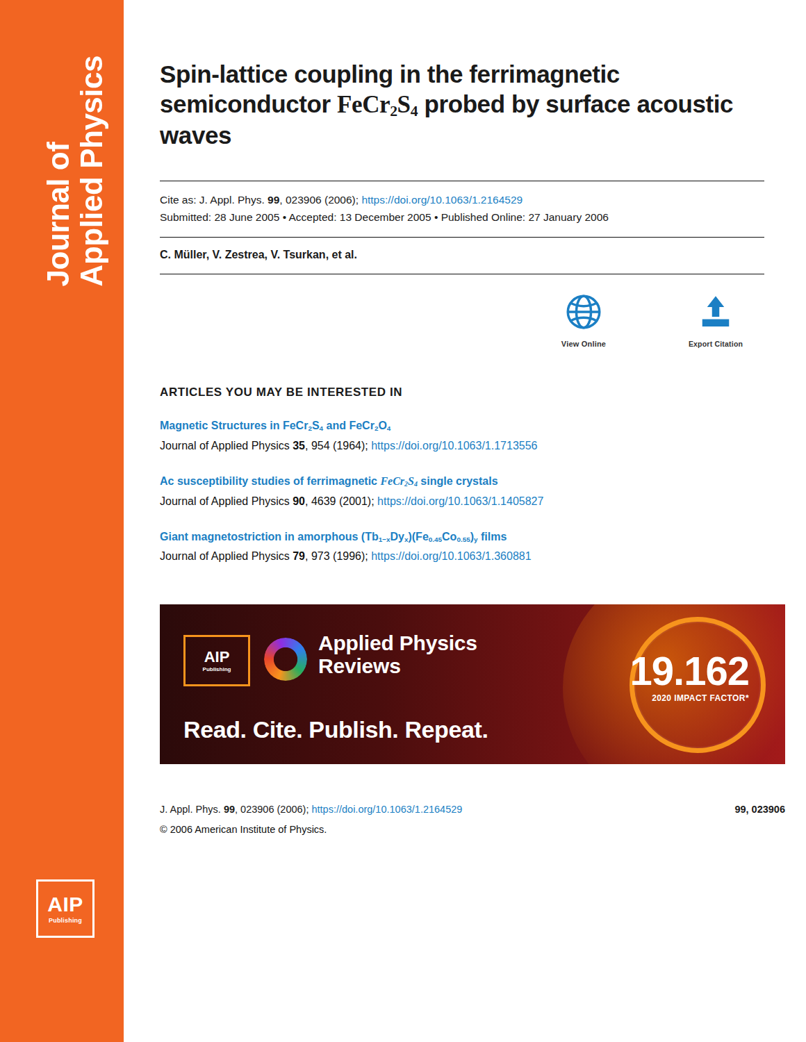Journal of
Applied Physics
AIP Publishing
Spin-lattice coupling in the ferrimagnetic semiconductor FeCr2S4 probed by surface acoustic waves
Cite as: J. Appl. Phys. 99, 023906 (2006); https://doi.org/10.1063/1.2164529
Submitted: 28 June 2005 • Accepted: 13 December 2005 • Published Online: 27 January 2006
C. Müller, V. Zestrea, V. Tsurkan, et al.
View Online
Export Citation
ARTICLES YOU MAY BE INTERESTED IN
Magnetic Structures in FeCr2S4 and FeCr2O4 Journal of Applied Physics 35, 954 (1964); https://doi.org/10.1063/1.1713556
Ac susceptibility studies of ferrimagnetic FeCr2S4 single crystals Journal of Applied Physics 90, 4639 (2001); https://doi.org/10.1063/1.1405827
Giant magnetostriction in amorphous (Tb1−xDyx)(Fe0.45Co0.55)y films Journal of Applied Physics 79, 973 (1996); https://doi.org/10.1063/1.360881
AIP Publishing
Applied Physics
Reviews
Read. Cite. Publish. Repeat.
19.162
2020 IMPACT FACTOR*
J. Appl. Phys. 99, 023906 (2006); https://doi.org/10.1063/1.2164529
© 2006 American Institute of Physics.
99, 023906